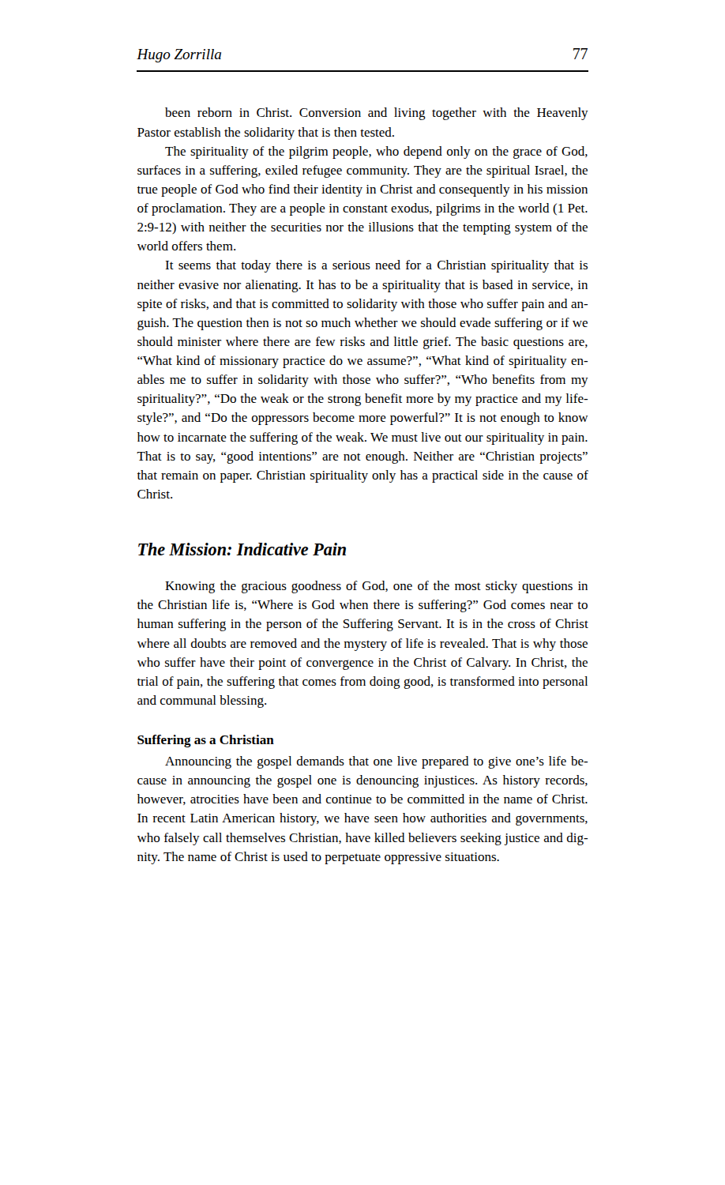Hugo Zorrilla 77
been reborn in Christ. Conversion and living together with the Heavenly Pastor establish the solidarity that is then tested.
The spirituality of the pilgrim people, who depend only on the grace of God, surfaces in a suffering, exiled refugee community. They are the spiritual Israel, the true people of God who find their identity in Christ and consequently in his mission of proclamation. They are a people in constant exodus, pilgrims in the world (1 Pet. 2:9-12) with neither the securities nor the illusions that the tempting system of the world offers them.
It seems that today there is a serious need for a Christian spirituality that is neither evasive nor alienating. It has to be a spirituality that is based in service, in spite of risks, and that is committed to solidarity with those who suffer pain and anguish. The question then is not so much whether we should evade suffering or if we should minister where there are few risks and little grief. The basic questions are, “What kind of missionary practice do we assume?”, “What kind of spirituality enables me to suffer in solidarity with those who suffer?”, “Who benefits from my spirituality?”, “Do the weak or the strong benefit more by my practice and my lifestyle?”, and “Do the oppressors become more powerful?” It is not enough to know how to incarnate the suffering of the weak. We must live out our spirituality in pain. That is to say, “good intentions” are not enough. Neither are “Christian projects” that remain on paper. Christian spirituality only has a practical side in the cause of Christ.
The Mission: Indicative Pain
Knowing the gracious goodness of God, one of the most sticky questions in the Christian life is, “Where is God when there is suffering?” God comes near to human suffering in the person of the Suffering Servant. It is in the cross of Christ where all doubts are removed and the mystery of life is revealed. That is why those who suffer have their point of convergence in the Christ of Calvary. In Christ, the trial of pain, the suffering that comes from doing good, is transformed into personal and communal blessing.
Suffering as a Christian
Announcing the gospel demands that one live prepared to give one’s life because in announcing the gospel one is denouncing injustices. As history records, however, atrocities have been and continue to be committed in the name of Christ. In recent Latin American history, we have seen how authorities and governments, who falsely call themselves Christian, have killed believers seeking justice and dignity. The name of Christ is used to perpetuate oppressive situations.